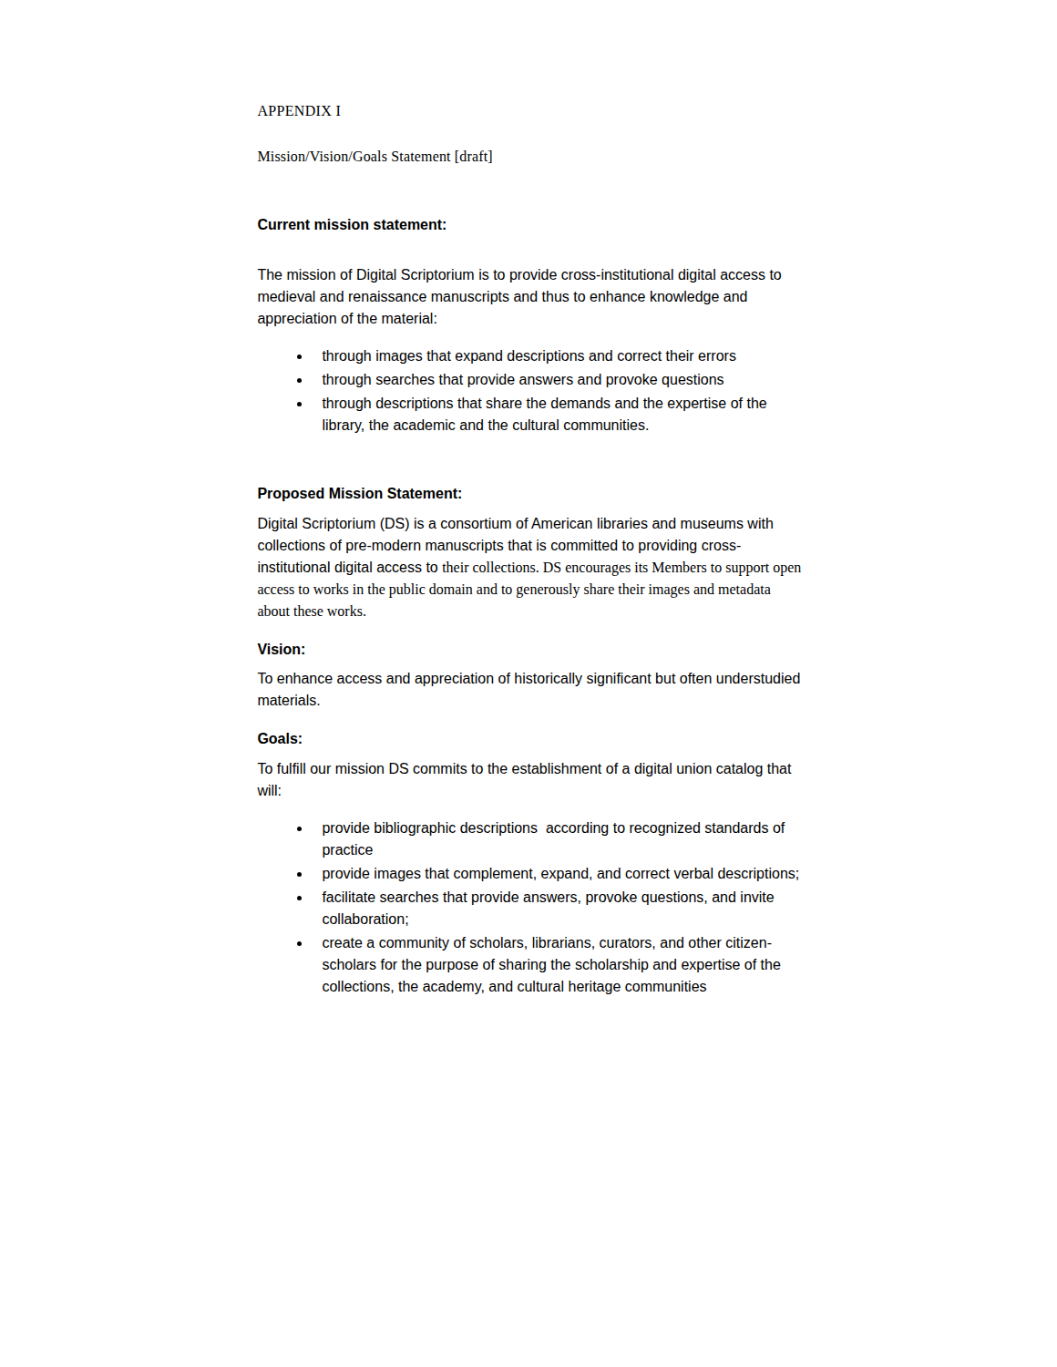APPENDIX I
Mission/Vision/Goals Statement [draft]
Current mission statement:
The mission of Digital Scriptorium is to provide cross-institutional digital access to medieval and renaissance manuscripts and thus to enhance knowledge and appreciation of the material:
through images that expand descriptions and correct their errors
through searches that provide answers and provoke questions
through descriptions that share the demands and the expertise of the library, the academic and the cultural communities.
Proposed Mission Statement:
Digital Scriptorium (DS) is a consortium of American libraries and museums with collections of pre-modern manuscripts that is committed to providing cross-institutional digital access to their collections. DS encourages its Members to support open access to works in the public domain and to generously share their images and metadata about these works.
Vision:
To enhance access and appreciation of historically significant but often understudied materials.
Goals:
To fulfill our mission DS commits to the establishment of a digital union catalog that will:
provide bibliographic descriptions according to recognized standards of practice
provide images that complement, expand, and correct verbal descriptions;
facilitate searches that provide answers, provoke questions, and invite collaboration;
create a community of scholars, librarians, curators, and other citizen-scholars for the purpose of sharing the scholarship and expertise of the collections, the academy, and cultural heritage communities